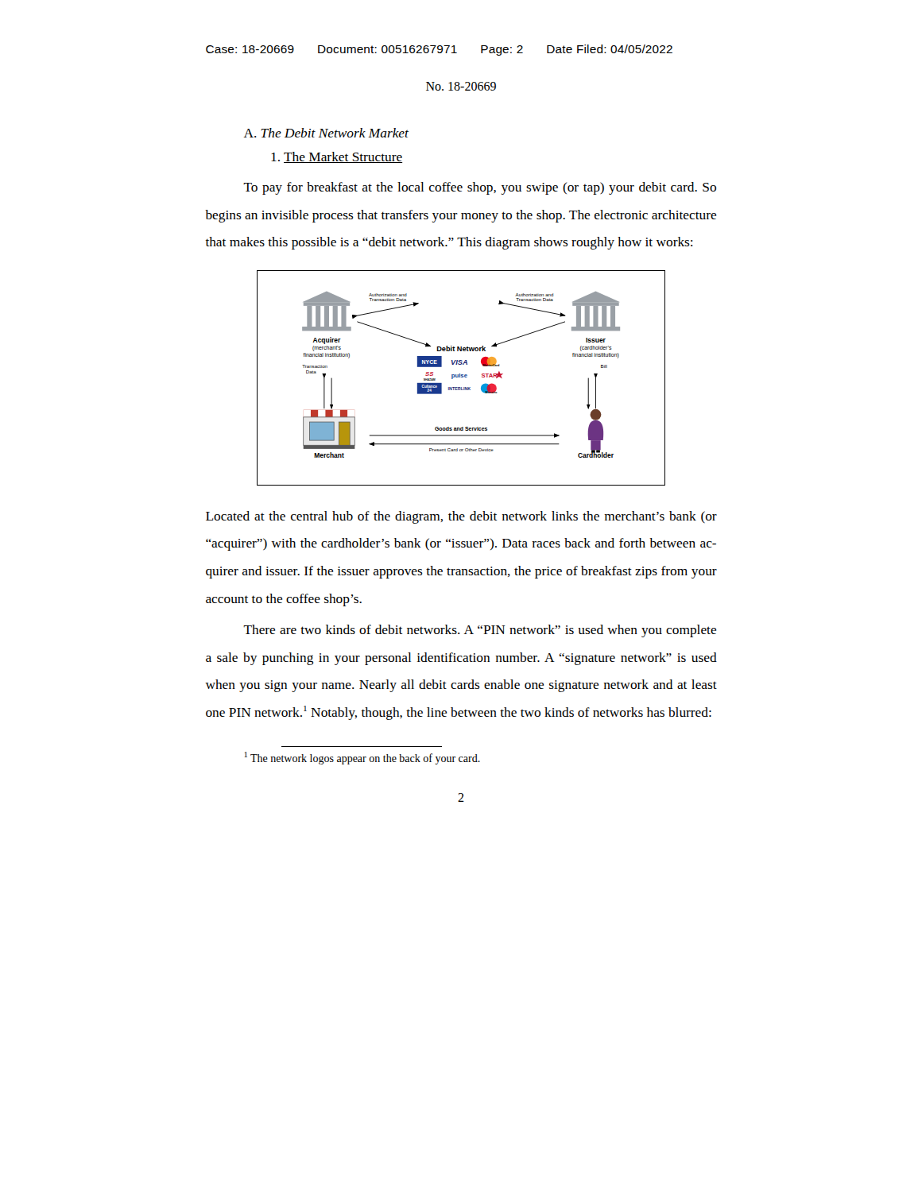Case: 18-20669 Document: 00516267971 Page: 2 Date Filed: 04/05/2022
No. 18-20669
A. The Debit Network Market
1. The Market Structure
To pay for breakfast at the local coffee shop, you swipe (or tap) your debit card. So begins an invisible process that transfers your money to the shop. The electronic architecture that makes this possible is a “debit network.” This diagram shows roughly how it works:
Acquirer (merchant’s financial institution) Issuer (cardholder’s financial institution) Authorization and Transaction Data Authorization and Transaction Data Debit Network NYCE VISA MasterCard SS SHAZAM pulse STAR Culiance 24 INTERLINK Maestro Transaction Data Bill Merchant Cardholder Goods and Services Present Card or Other Device
Located at the central hub of the diagram, the debit network links the merchant’s bank (or “acquirer”) with the cardholder’s bank (or “issuer”). Data races back and forth between acquirer and issuer. If the issuer approves the transaction, the price of breakfast zips from your account to the coffee shop’s.
There are two kinds of debit networks. A “PIN network” is used when you complete a sale by punching in your personal identification number. A “signature network” is used when you sign your name. Nearly all debit cards enable one signature network and at least one PIN network.1 Notably, though, the line between the two kinds of networks has blurred:
1 The network logos appear on the back of your card.
2